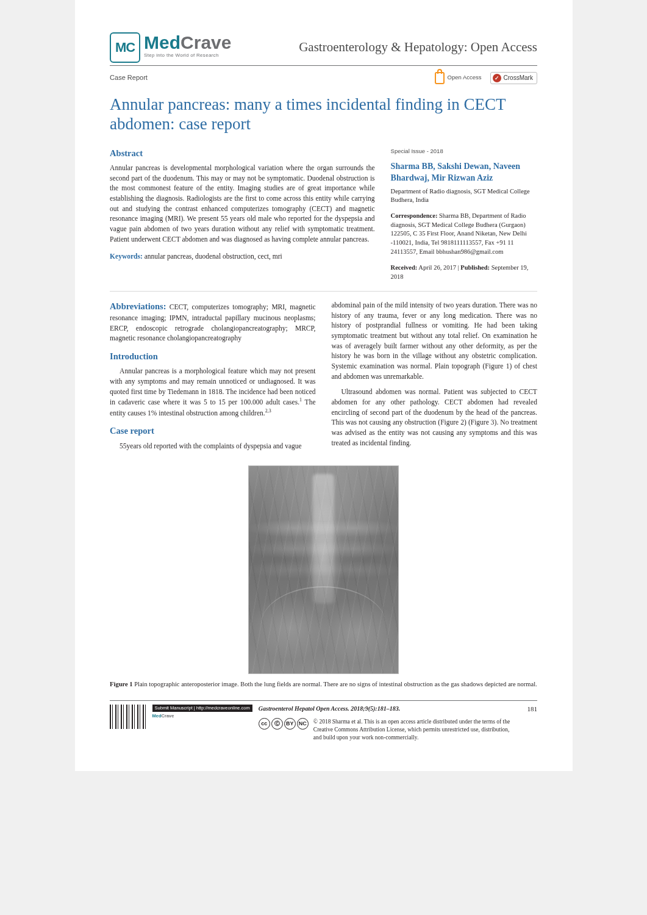MC
Med Crave
Step into the World of Research
Gastroenterology & Hepatology: Open Access
Case Report
Open Access
✓ CrossMark
Annular pancreas: many a times incidental finding in CECT abdomen: case report
Abstract
Annular pancreas is developmental morphological variation where the organ surrounds the second part of the duodenum. This may or may not be symptomatic. Duodenal obstruction is the most commonest feature of the entity. Imaging studies are of great importance while establishing the diagnosis. Radiologists are the first to come across this entity while carrying out and studying the contrast enhanced computerizes tomography (CECT) and magnetic resonance imaging (MRI). We present 55 years old male who reported for the dyspepsia and vague pain abdomen of two years duration without any relief with symptomatic treatment. Patient underwent CECT abdomen and was diagnosed as having complete annular pancreas.
Keywords: annular pancreas, duodenal obstruction, cect, mri
Special Issue - 2018
Sharma BB, Sakshi Dewan, Naveen Bhardwaj, Mir Rizwan Aziz
Department of Radio diagnosis, SGT Medical College Budhera, India
Correspondence: Sharma BB, Department of Radio diagnosis, SGT Medical College Budhera (Gurgaon) 122505, C 35 First Floor, Anand Niketan, New Delhi -110021, India, Tel 9818111113557, Fax +91 11 24113557, Email bbhushan986@gmail.com
Received: April 26, 2017 | Published: September 19, 2018
Abbreviations: CECT, computerizes tomography; MRI, magnetic resonance imaging; IPMN, intraductal papillary mucinous neoplasms; ERCP, endoscopic retrograde cholangiopancreatography; MRCP, magnetic resonance cholangiopancreatography
Introduction
Annular pancreas is a morphological feature which may not present with any symptoms and may remain unnoticed or undiagnosed. It was quoted first time by Tiedemann in 1818. The incidence had been noticed in cadaveric case where it was 5 to 15 per 100.000 adult cases.1 The entity causes 1% intestinal obstruction among children.2,3
Case report
55years old reported with the complaints of dyspepsia and vague
abdominal pain of the mild intensity of two years duration. There was no history of any trauma, fever or any long medication. There was no history of postprandial fullness or vomiting. He had been taking symptomatic treatment but without any total relief. On examination he was of averagely built farmer without any other deformity, as per the history he was born in the village without any obstetric complication. Systemic examination was normal. Plain topograph (Figure 1) of chest and abdomen was unremarkable.
Ultrasound abdomen was normal. Patient was subjected to CECT abdomen for any other pathology. CECT abdomen had revealed encircling of second part of the duodenum by the head of the pancreas. This was not causing any obstruction (Figure 2) (Figure 3). No treatment was advised as the entity was not causing any symptoms and this was treated as incidental finding.
Figure 1 Plain topographic anteroposterior image. Both the lung fields are normal. There are no signs of intestinal obstruction as the gas shadows depicted are normal.
Submit Manuscript | http://medcraveonline.com
Med Crave
Gastroenterol Hepatol Open Access. 2018;9(5):181–183.
cc
Ⓒ
BY
NC
© 2018 Sharma et al. This is an open access article distributed under the terms of the Creative Commons Attribution License, which permits unrestricted use, distribution, and build upon your work non-commercially.
181